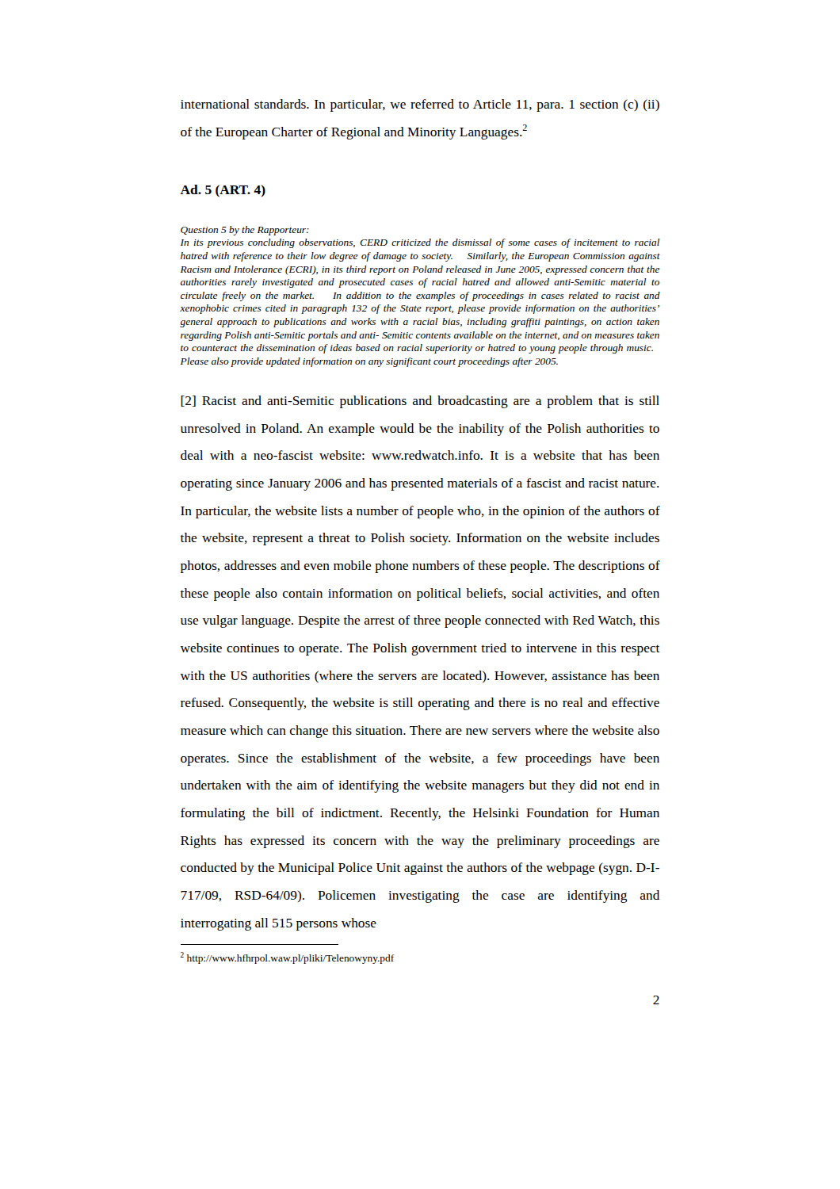international standards. In particular, we referred to Article 11, para. 1 section (c) (ii) of the European Charter of Regional and Minority Languages.2
Ad. 5 (ART. 4)
Question 5 by the Rapporteur: In its previous concluding observations, CERD criticized the dismissal of some cases of incitement to racial hatred with reference to their low degree of damage to society. Similarly, the European Commission against Racism and Intolerance (ECRI), in its third report on Poland released in June 2005, expressed concern that the authorities rarely investigated and prosecuted cases of racial hatred and allowed anti-Semitic material to circulate freely on the market. In addition to the examples of proceedings in cases related to racist and xenophobic crimes cited in paragraph 132 of the State report, please provide information on the authorities’ general approach to publications and works with a racial bias, including graffiti paintings, on action taken regarding Polish anti-Semitic portals and anti- Semitic contents available on the internet, and on measures taken to counteract the dissemination of ideas based on racial superiority or hatred to young people through music. Please also provide updated information on any significant court proceedings after 2005.
[2] Racist and anti-Semitic publications and broadcasting are a problem that is still unresolved in Poland. An example would be the inability of the Polish authorities to deal with a neo-fascist website: www.redwatch.info. It is a website that has been operating since January 2006 and has presented materials of a fascist and racist nature. In particular, the website lists a number of people who, in the opinion of the authors of the website, represent a threat to Polish society. Information on the website includes photos, addresses and even mobile phone numbers of these people. The descriptions of these people also contain information on political beliefs, social activities, and often use vulgar language. Despite the arrest of three people connected with Red Watch, this website continues to operate. The Polish government tried to intervene in this respect with the US authorities (where the servers are located). However, assistance has been refused. Consequently, the website is still operating and there is no real and effective measure which can change this situation. There are new servers where the website also operates. Since the establishment of the website, a few proceedings have been undertaken with the aim of identifying the website managers but they did not end in formulating the bill of indictment. Recently, the Helsinki Foundation for Human Rights has expressed its concern with the way the preliminary proceedings are conducted by the Municipal Police Unit against the authors of the webpage (sygn. D-I-717/09, RSD-64/09). Policemen investigating the case are identifying and interrogating all 515 persons whose
2 http://www.hfhrpol.waw.pl/pliki/Telenowyny.pdf
2